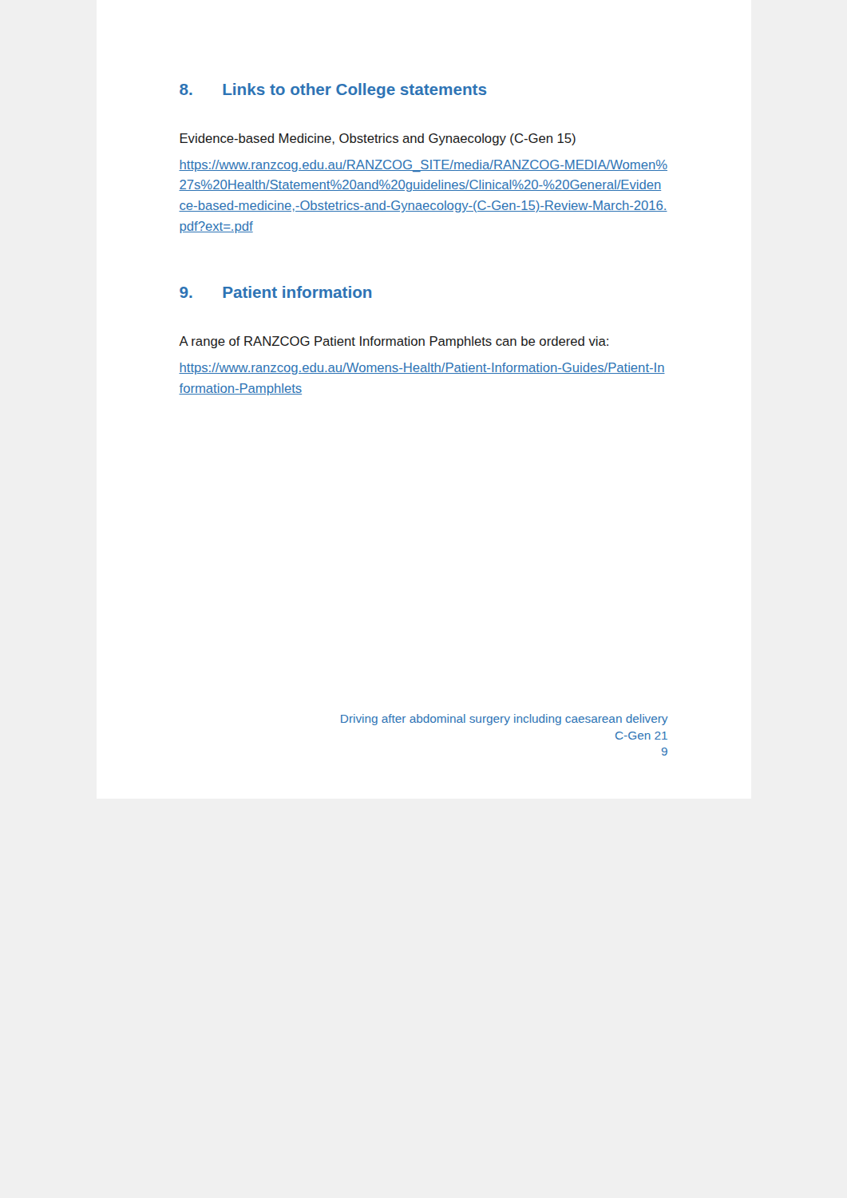8. Links to other College statements
Evidence-based Medicine, Obstetrics and Gynaecology (C-Gen 15)
https://www.ranzcog.edu.au/RANZCOG_SITE/media/RANZCOG-MEDIA/Women%27s%20Health/Statement%20and%20guidelines/Clinical%20-%20General/Evidence-based-medicine,-Obstetrics-and-Gynaecology-(C-Gen-15)-Review-March-2016.pdf?ext=.pdf
9. Patient information
A range of RANZCOG Patient Information Pamphlets can be ordered via:
https://www.ranzcog.edu.au/Womens-Health/Patient-Information-Guides/Patient-Information-Pamphlets
Driving after abdominal surgery including caesarean delivery
C-Gen 21 9